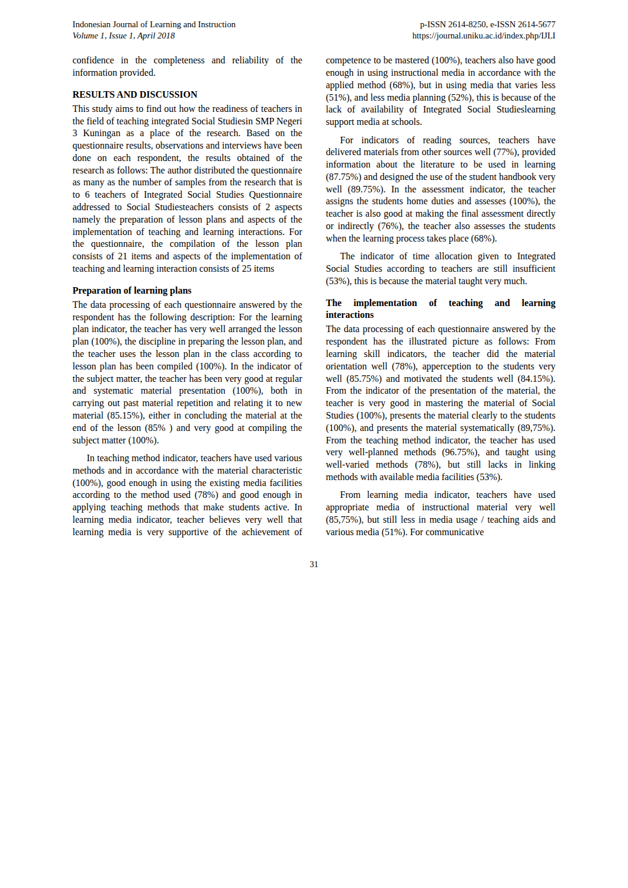Indonesian Journal of Learning and Instruction
Volume 1, Issue 1, April 2018
p-ISSN 2614-8250, e-ISSN 2614-5677
https://journal.uniku.ac.id/index.php/IJLI
confidence in the completeness and reliability of the information provided.
RESULTS AND DISCUSSION
This study aims to find out how the readiness of teachers in the field of teaching integrated Social Studiesin SMP Negeri 3 Kuningan as a place of the research. Based on the questionnaire results, observations and interviews have been done on each respondent, the results obtained of the research as follows: The author distributed the questionnaire as many as the number of samples from the research that is to 6 teachers of Integrated Social Studies Questionnaire addressed to Social Studiesteachers consists of 2 aspects namely the preparation of lesson plans and aspects of the implementation of teaching and learning interactions. For the questionnaire, the compilation of the lesson plan consists of 21 items and aspects of the implementation of teaching and learning interaction consists of 25 items
Preparation of learning plans
The data processing of each questionnaire answered by the respondent has the following description: For the learning plan indicator, the teacher has very well arranged the lesson plan (100%), the discipline in preparing the lesson plan, and the teacher uses the lesson plan in the class according to lesson plan has been compiled (100%). In the indicator of the subject matter, the teacher has been very good at regular and systematic material presentation (100%), both in carrying out past material repetition and relating it to new material (85.15%), either in concluding the material at the end of the lesson (85% ) and very good at compiling the subject matter (100%).
In teaching method indicator, teachers have used various methods and in accordance with the material characteristic (100%), good enough in using the existing media facilities according to the method used (78%) and good enough in applying teaching methods that make students active. In learning media indicator, teacher believes very well that learning media is very supportive of the achievement of competence to be mastered (100%), teachers also have good enough in using instructional media in accordance with the applied method (68%), but in using media that varies less (51%), and less media planning (52%), this is because of the lack of availability of Integrated Social Studieslearning support media at schools.
For indicators of reading sources, teachers have delivered materials from other sources well (77%), provided information about the literature to be used in learning (87.75%) and designed the use of the student handbook very well (89.75%). In the assessment indicator, the teacher assigns the students home duties and assesses (100%), the teacher is also good at making the final assessment directly or indirectly (76%), the teacher also assesses the students when the learning process takes place (68%).
The indicator of time allocation given to Integrated Social Studies according to teachers are still insufficient (53%), this is because the material taught very much.
The implementation of teaching and learning interactions
The data processing of each questionnaire answered by the respondent has the illustrated picture as follows: From learning skill indicators, the teacher did the material orientation well (78%), apperception to the students very well (85.75%) and motivated the students well (84.15%). From the indicator of the presentation of the material, the teacher is very good in mastering the material of Social Studies (100%), presents the material clearly to the students (100%), and presents the material systematically (89,75%). From the teaching method indicator, the teacher has used very well-planned methods (96.75%), and taught using well-varied methods (78%), but still lacks in linking methods with available media facilities (53%).
From learning media indicator, teachers have used appropriate media of instructional material very well (85,75%), but still less in media usage / teaching aids and various media (51%). For communicative
31